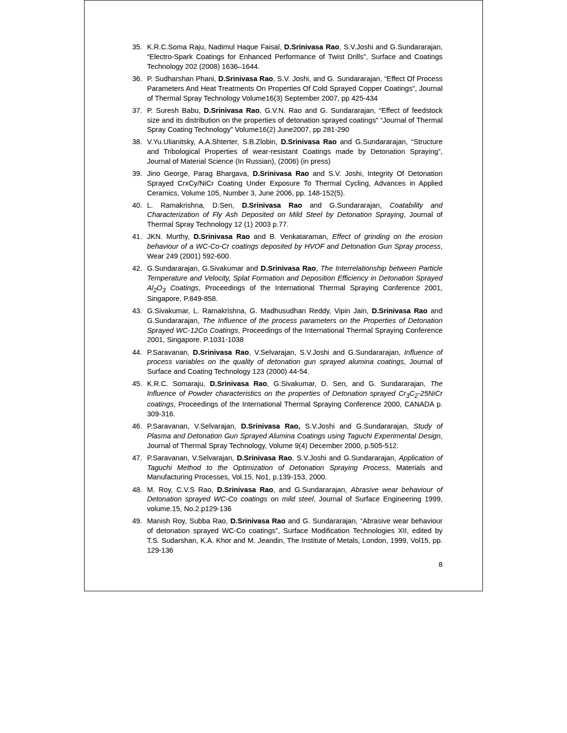K.R.C.Soma Raju, Nadimul Haque Faisal, D.Srinivasa Rao, S.V.Joshi and G.Sundararajan, “Electro-Spark Coatings for Enhanced Performance of Twist Drills”, Surface and Coatings Technology 202 (2008) 1636–1644.
P. Sudharshan Phani, D.Srinivasa Rao, S.V. Joshi, and G. Sundararajan, “Effect Of Process Parameters And Heat Treatments On Properties Of Cold Sprayed Copper Coatings”, Journal of Thermal Spray Technology Volume16(3) September 2007, pp 425-434
P. Suresh Babu, D.Srinivasa Rao, G.V.N. Rao and G. Sundararajan, “Effect of feedstock size and its distribution on the properties of detonation sprayed coatings” “Journal of Thermal Spray Coating Technology” Volume16(2) June2007, pp 281-290
V.Yu.Ulianitsky, A.A.Shterter, S.B.Zlobin, D.Srinivasa Rao and G.Sundararajan, “Structure and Tribological Properties of wear-resistant Coatings made by Detonation Spraying”, Journal of Material Science (In Russian), (2006) (in press)
Jino George, Parag Bhargava, D.Srinivasa Rao and S.V. Joshi, Integrity Of Detonation Sprayed CrxCy/NiCr Coating Under Exposure To Thermal Cycling, Advances in Applied Ceramics, Volume 105, Number 3, June 2006, pp. 148-152(5).
L. Ramakrishna, D.Sen, D.Srinivasa Rao and G.Sundararajan, Coatability and Characterization of Fly Ash Deposited on Mild Steel by Detonation Spraying, Journal of Thermal Spray Technology 12 (1) 2003 p.77.
JKN. Murthy, D.Srinivasa Rao and B. Venkataraman, Effect of grinding on the erosion behaviour of a WC-Co-Cr coatings deposited by HVOF and Detonation Gun Spray process, Wear 249 (2001) 592-600.
G.Sundararajan, G.Sivakumar and D.Srinivasa Rao, The Interrelationship between Particle Temperature and Velocity, Splat Formation and Deposition Efficiency in Detonation Sprayed Al2O3 Coatings, Proceedings of the International Thermal Spraying Conference 2001, Singapore, P.849-858.
G.Sivakumar, L. Ramakrishna, G. Madhusudhan Reddy, Vipin Jain, D.Srinivasa Rao and G.Sundararajan, The Influence of the process parameters on the Properties of Detonation Sprayed WC-12Co Coatings, Proceedings of the International Thermal Spraying Conference 2001, Singapore. P.1031-1038
P.Saravanan, D.Srinivasa Rao, V.Selvarajan, S.V.Joshi and G.Sundararajan, Influence of process variables on the quality of detonation gun sprayed alumina coatings, Journal of Surface and Coating Technology 123 (2000) 44-54.
K.R.C. Somaraju, D.Srinivasa Rao, G.Sivakumar, D. Sen, and G. Sundararajan, The Influence of Powder characteristics on the properties of Detonation sprayed Cr3C2-25NiCr coatings, Proceedings of the International Thermal Spraying Conference 2000, CANADA p. 309-316.
P.Saravanan, V.Selvarajan, D.Srinivasa Rao, S.V.Joshi and G.Sundararajan, Study of Plasma and Detonation Gun Sprayed Alumina Coatings using Taguchi Experimental Design, Journal of Thermal Spray Technology, Volume 9(4) December 2000, p.505-512.
P.Saravanan, V.Selvarajan, D.Srinivasa Rao, S.V.Joshi and G.Sundararajan, Application of Taguchi Method to the Optimization of Detonation Spraying Process, Materials and Manufacturing Processes, Vol.15, No1, p.139-153, 2000.
M. Roy, C.V.S Rao, D.Srinivasa Rao, and G.Sundararajan, Abrasive wear behaviour of Detonation sprayed WC-Co coatings on mild steel, Journal of Surface Engineering 1999, volume.15, No.2.p129-136
Manish Roy, Subba Rao, D.Srinivasa Rao and G. Sundararajan, “Abrasive wear behaviour of detonation sprayed WC-Co coatings”, Surface Modification Technologies XII, edited by T.S. Sudarshan, K.A. Khor and M. Jeandin, The Institute of Metals, London, 1999, Vol15, pp. 129-136
8